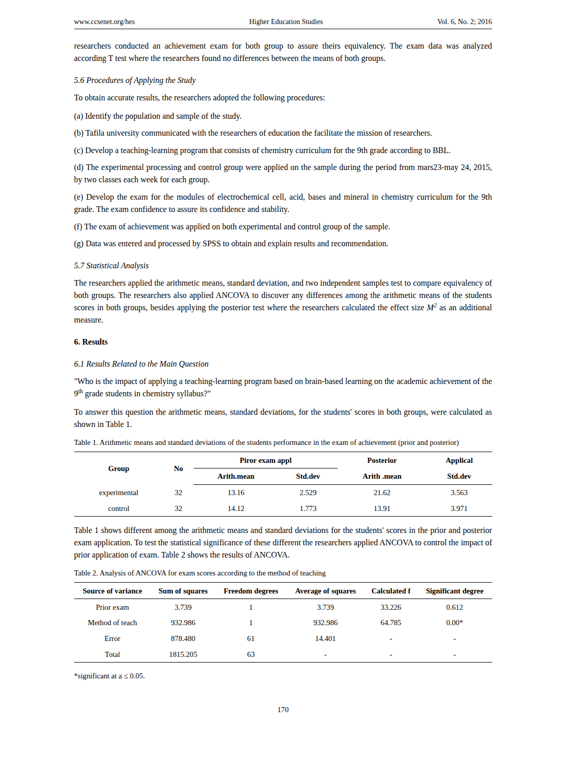www.ccsenet.org/hes
Higher Education Studies
Vol. 6, No. 2; 2016
researchers conducted an achievement exam for both group to assure theirs equivalency. The exam data was analyzed according T test where the researchers found no differences between the means of both groups.
5.6 Procedures of Applying the Study
To obtain accurate results, the researchers adopted the following procedures:
(a) Identify the population and sample of the study.
(b) Tafila university communicated with the researchers of education the facilitate the mission of researchers.
(c) Develop a teaching-learning program that consists of chemistry curriculum for the 9th grade according to BBL.
(d) The experimental processing and control group were applied on the sample during the period from mars23-may 24, 2015, by two classes each week for each group.
(e) Develop the exam for the modules of electrochemical cell, acid, bases and mineral in chemistry curriculum for the 9th grade. The exam confidence to assure its confidence and stability.
(f) The exam of achievement was applied on both experimental and control group of the sample.
(g) Data was entered and processed by SPSS to obtain and explain results and recommendation.
5.7 Statistical Analysis
The researchers applied the arithmetic means, standard deviation, and two independent samples test to compare equivalency of both groups. The researchers also applied ANCOVA to discover any differences among the arithmetic means of the students scores in both groups, besides applying the posterior test where the researchers calculated the effect size M2 as an additional measure.
6. Results
6.1 Results Related to the Main Question
"Who is the impact of applying a teaching-learning program based on brain-based learning on the academic achievement of the 9th grade students in chemistry syllabus?"
To answer this question the arithmetic means, standard deviations, for the students' scores in both groups, were calculated as shown in Table 1.
Table 1. Arithmetic means and standard deviations of the students performance in the exam of achievement (prior and posterior)
| Group | No | Piror exam appl | Posterior | Applical |
| --- | --- | --- | --- | --- |
| Arith.mean | Std.dev | Arith .mean | Std.dev |
| experimental | 32 | 13.16 | 2.529 | 21.62 | 3.563 |
| control | 32 | 14.12 | 1.773 | 13.91 | 3.971 |
Table 1 shows different among the arithmetic means and standard deviations for the students' scores in the prior and posterior exam application. To test the statistical significance of these different the researchers applied ANCOVA to control the impact of prior application of exam. Table 2 shows the results of ANCOVA.
Table 2. Analysis of ANCOVA for exam scores according to the method of teaching
| Source of variance | Sum of squares | Freedom degrees | Average of squares | Calculated f | Significant degree |
| --- | --- | --- | --- | --- | --- |
| Prior exam | 3.739 | 1 | 3.739 | 33.226 | 0.612 |
| Method of teach | 932.986 | 1 | 932.986 | 64.785 | 0.00* |
| Error | 878.480 | 61 | 14.401 | - | - |
| Total | 1815.205 | 63 | - | - | - |
*significant at a ≤ 0.05.
170